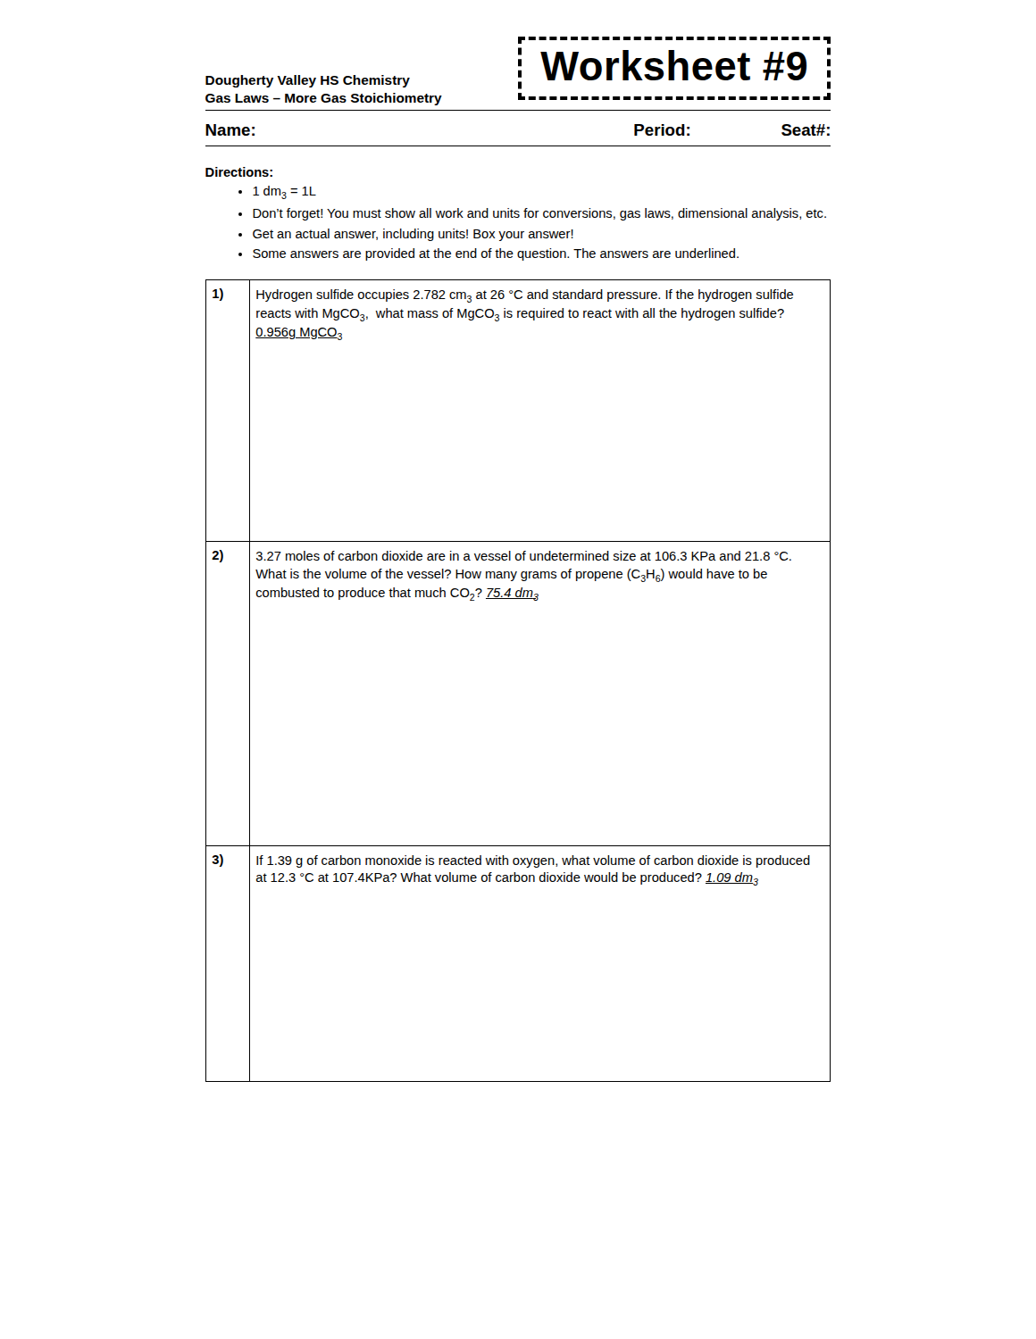Dougherty Valley HS Chemistry
Gas Laws – More Gas Stoichiometry
Worksheet #9
Name: Period: Seat#:
Directions:
1 dm3 = 1L
Don’t forget! You must show all work and units for conversions, gas laws, dimensional analysis, etc.
Get an actual answer, including units! Box your answer!
Some answers are provided at the end of the question. The answers are underlined.
| 1) | Hydrogen sulfide occupies 2.782 cm 3 at 26 °C and standard pressure. If the hydrogen sulfide reacts with MgCO 3 , what mass of MgCO 3 is required to react with all the hydrogen sulfide? 0.956g MgCO 3 |
| 2) | 3.27 moles of carbon dioxide are in a vessel of undetermined size at 106.3 KPa and 21.8 °C. What is the volume of the vessel? How many grams of propene (C 3 H 6 ) would have to be combusted to produce that much CO 2 ? 75.4 dm 3 |
| 3) | If 1.39 g of carbon monoxide is reacted with oxygen, what volume of carbon dioxide is produced at 12.3 °C at 107.4KPa? What volume of carbon dioxide would be produced? 1.09 dm 3 |